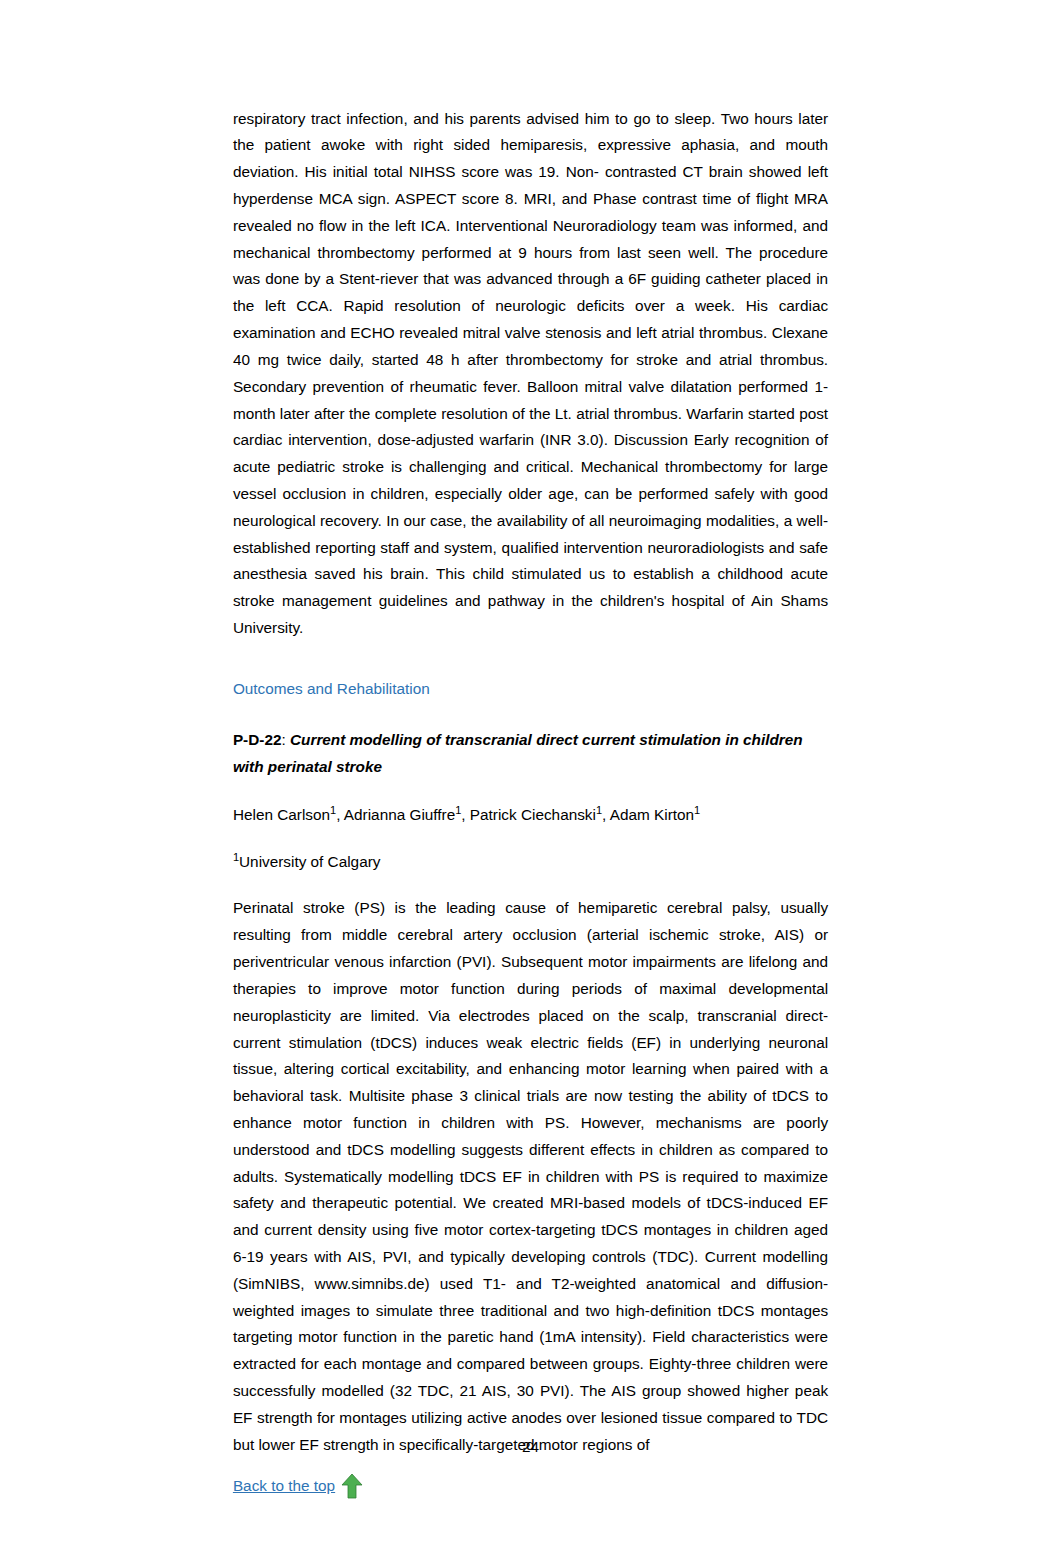respiratory tract infection, and his parents advised him to go to sleep. Two hours later the patient awoke with right sided hemiparesis, expressive aphasia, and mouth deviation. His initial total NIHSS score was 19. Non- contrasted CT brain showed left hyperdense MCA sign. ASPECT score 8. MRI, and Phase contrast time of flight MRA revealed no flow in the left ICA. Interventional Neuroradiology team was informed, and mechanical thrombectomy performed at 9 hours from last seen well. The procedure was done by a Stent-riever that was advanced through a 6F guiding catheter placed in the left CCA. Rapid resolution of neurologic deficits over a week. His cardiac examination and ECHO revealed mitral valve stenosis and left atrial thrombus. Clexane 40 mg twice daily, started 48 h after thrombectomy for stroke and atrial thrombus. Secondary prevention of rheumatic fever. Balloon mitral valve dilatation performed 1-month later after the complete resolution of the Lt. atrial thrombus. Warfarin started post cardiac intervention, dose-adjusted warfarin (INR 3.0). Discussion Early recognition of acute pediatric stroke is challenging and critical. Mechanical thrombectomy for large vessel occlusion in children, especially older age, can be performed safely with good neurological recovery. In our case, the availability of all neuroimaging modalities, a well-established reporting staff and system, qualified intervention neuroradiologists and safe anesthesia saved his brain. This child stimulated us to establish a childhood acute stroke management guidelines and pathway in the children's hospital of Ain Shams University.
Outcomes and Rehabilitation
P-D-22: Current modelling of transcranial direct current stimulation in children with perinatal stroke
Helen Carlson1, Adrianna Giuffre1, Patrick Ciechanski1, Adam Kirton1
1University of Calgary
Perinatal stroke (PS) is the leading cause of hemiparetic cerebral palsy, usually resulting from middle cerebral artery occlusion (arterial ischemic stroke, AIS) or periventricular venous infarction (PVI). Subsequent motor impairments are lifelong and therapies to improve motor function during periods of maximal developmental neuroplasticity are limited. Via electrodes placed on the scalp, transcranial direct-current stimulation (tDCS) induces weak electric fields (EF) in underlying neuronal tissue, altering cortical excitability, and enhancing motor learning when paired with a behavioral task. Multisite phase 3 clinical trials are now testing the ability of tDCS to enhance motor function in children with PS. However, mechanisms are poorly understood and tDCS modelling suggests different effects in children as compared to adults. Systematically modelling tDCS EF in children with PS is required to maximize safety and therapeutic potential. We created MRI-based models of tDCS-induced EF and current density using five motor cortex-targeting tDCS montages in children aged 6-19 years with AIS, PVI, and typically developing controls (TDC). Current modelling (SimNIBS, www.simnibs.de) used T1- and T2-weighted anatomical and diffusion-weighted images to simulate three traditional and two high-definition tDCS montages targeting motor function in the paretic hand (1mA intensity). Field characteristics were extracted for each montage and compared between groups. Eighty-three children were successfully modelled (32 TDC, 21 AIS, 30 PVI). The AIS group showed higher peak EF strength for montages utilizing active anodes over lesioned tissue compared to TDC but lower EF strength in specifically-targeted motor regions of
24
Back to the top